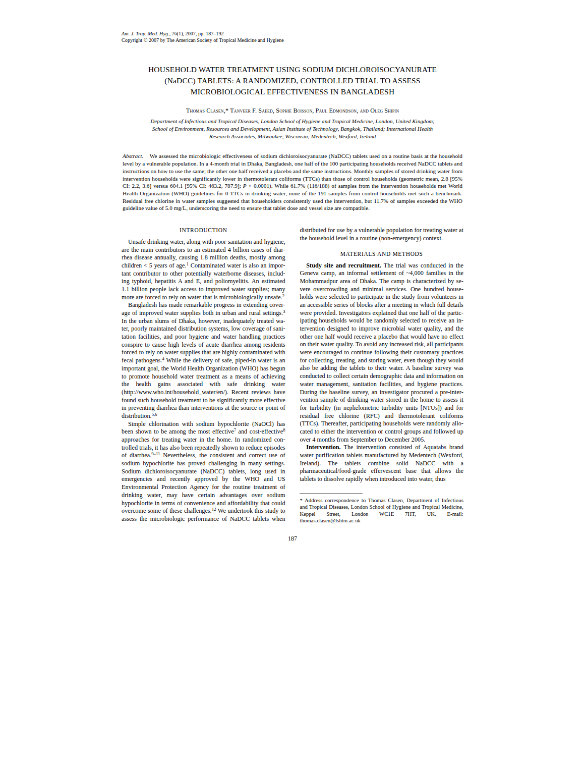Am. J. Trop. Med. Hyg., 76(1), 2007, pp. 187–192
Copyright © 2007 by The American Society of Tropical Medicine and Hygiene
HOUSEHOLD WATER TREATMENT USING SODIUM DICHLOROISOCYANURATE
(NaDCC) TABLETS: A RANDOMIZED, CONTROLLED TRIAL TO ASSESS
MICROBIOLOGICAL EFFECTIVENESS IN BANGLADESH
Thomas Clasen,* Tanveer F. Saeed, Sophie Boisson, Paul Edmondson, and Oleg Shipin
Department of Infectious and Tropical Diseases, London School of Hygiene and Tropical Medicine, London, United Kingdom;
School of Environment, Resources and Development, Asian Institute of Technology, Bangkok, Thailand; International Health
Research Associates, Milwaukee, Wisconsin; Medentech, Wexford, Ireland
Abstract. We assessed the microbiologic effectiveness of sodium dichloroisocyanurate (NaDCC) tablets used on a routine basis at the household level by a vulnerable population. In a 4-month trial in Dhaka, Bangladesh, one half of the 100 participating households received NaDCC tablets and instructions on how to use the same; the other one half received a placebo and the same instructions. Monthly samples of stored drinking water from intervention households were significantly lower in thermotolerant coliforms (TTCs) than those of control households (geometric mean, 2.8 [95% CI: 2.2, 3.6] versus 604.1 [95% CI: 463.2, 787.9]; P < 0.0001). While 61.7% (116/188) of samples from the intervention households met World Health Organization (WHO) guidelines for 0 TTCs in drinking water, none of the 191 samples from control households met such a benchmark. Residual free chlorine in water samples suggested that householders consistently used the intervention, but 11.7% of samples exceeded the WHO guideline value of 5.0 mg/L, underscoring the need to ensure that tablet dose and vessel size are compatible.
INTRODUCTION
Unsafe drinking water, along with poor sanitation and hygiene, are the main contributors to an estimated 4 billion cases of diarrhea disease annually, causing 1.8 million deaths, mostly among children < 5 years of age.1 Contaminated water is also an important contributor to other potentially waterborne diseases, including typhoid, hepatitis A and E, and poliomyelitis. An estimated 1.1 billion people lack access to improved water supplies; many more are forced to rely on water that is microbiologically unsafe.2
Bangladesh has made remarkable progress in extending coverage of improved water supplies both in urban and rural settings.3 In the urban slums of Dhaka, however, inadequately treated water, poorly maintained distribution systems, low coverage of sanitation facilities, and poor hygiene and water handling practices conspire to cause high levels of acute diarrhea among residents forced to rely on water supplies that are highly contaminated with fecal pathogens.4 While the delivery of safe, piped-in water is an important goal, the World Health Organization (WHO) has begun to promote household water treatment as a means of achieving the health gains associated with safe drinking water (http://www.who.int/household_water/en/). Recent reviews have found such household treatment to be significantly more effective in preventing diarrhea than interventions at the source or point of distribution.5,6
Simple chlorination with sodium hypochlorite (NaOCl) has been shown to be among the most effective7 and cost-effective8 approaches for treating water in the home. In randomized controlled trials, it has also been repeatedly shown to reduce episodes of diarrhea.9–11 Nevertheless, the consistent and correct use of sodium hypochlorite has proved challenging in many settings. Sodium dichloroisocyanurate (NaDCC) tablets, long used in emergencies and recently approved by the WHO and US Environmental Protection Agency for the routine treatment of drinking water, may have certain advantages over sodium hypochlorite in terms of convenience and affordability that could overcome some of these challenges.12 We undertook this study to assess the microbiologic performance of NaDCC tablets when distributed for use by a vulnerable population for treating water at the household level in a routine (non-emergency) context.
MATERIALS AND METHODS
Study site and recruitment. The trial was conducted in the Geneva camp, an informal settlement of ~4,000 families in the Mohammadpur area of Dhaka. The camp is characterized by severe overcrowding and minimal services. One hundred households were selected to participate in the study from volunteers in an accessible series of blocks after a meeting in which full details were provided. Investigators explained that one half of the participating households would be randomly selected to receive an intervention designed to improve microbial water quality, and the other one half would receive a placebo that would have no effect on their water quality. To avoid any increased risk, all participants were encouraged to continue following their customary practices for collecting, treating, and storing water, even though they would also be adding the tablets to their water. A baseline survey was conducted to collect certain demographic data and information on water management, sanitation facilities, and hygiene practices. During the baseline survey, an investigator procured a pre-intervention sample of drinking water stored in the home to assess it for turbidity (in nephelometric turbidity units [NTUs]) and for residual free chlorine (RFC) and thermotolerant coliforms (TTCs). Thereafter, participating households were randomly allocated to either the intervention or control groups and followed up over 4 months from September to December 2005.
Intervention. The intervention consisted of Aquatabs brand water purification tablets manufactured by Medentech (Wexford, Ireland). The tablets combine solid NaDCC with a pharmaceutical/food-grade effervescent base that allows the tablets to dissolve rapidly when introduced into water, thus
* Address correspondence to Thomas Clasen, Department of Infectious and Tropical Diseases, London School of Hygiene and Tropical Medicine, Keppel Street, London WC1E 7HT, UK. E-mail: thomas.clasen@lshtm.ac.uk
187